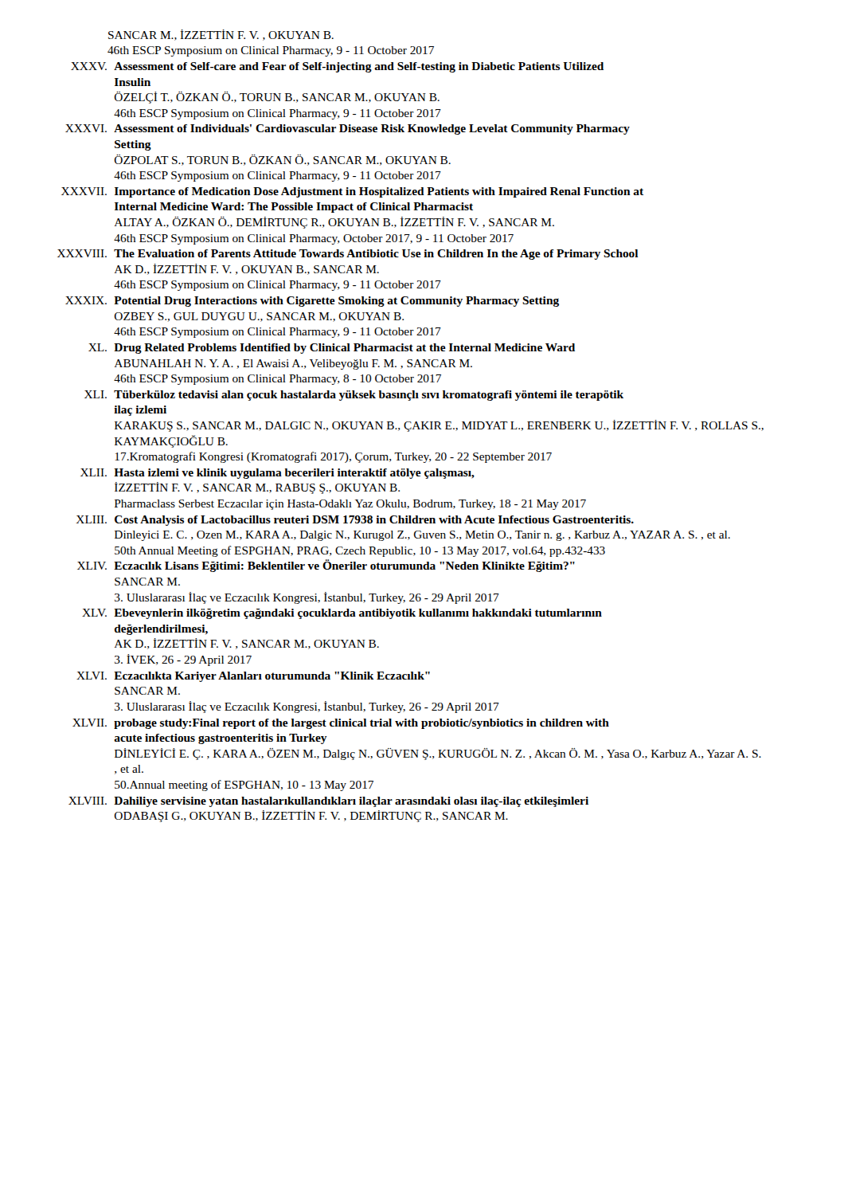SANCAR M., İZZETTİN F. V. , OKUYAN B.
46th ESCP Symposium on Clinical Pharmacy, 9 - 11 October 2017
| XXXV. | Assessment of Self-care and Fear of Self-injecting and Self-testing in Diabetic Patients Utilized Insulin ÖZELÇİ T., ÖZKAN Ö., TORUN B., SANCAR M., OKUYAN B. 46th ESCP Symposium on Clinical Pharmacy, 9 - 11 October 2017 |
| XXXVI. | Assessment of Individuals' Cardiovascular Disease Risk Knowledge Levelat Community Pharmacy Setting ÖZPOLAT S., TORUN B., ÖZKAN Ö., SANCAR M., OKUYAN B. 46th ESCP Symposium on Clinical Pharmacy, 9 - 11 October 2017 |
| XXXVII. | Importance of Medication Dose Adjustment in Hospitalized Patients with Impaired Renal Function at Internal Medicine Ward: The Possible Impact of Clinical Pharmacist ALTAY A., ÖZKAN Ö., DEMİRTUNÇ R., OKUYAN B., İZZETTİN F. V. , SANCAR M. 46th ESCP Symposium on Clinical Pharmacy, October 2017, 9 - 11 October 2017 |
| XXXVIII. | The Evaluation of Parents Attitude Towards Antibiotic Use in Children In the Age of Primary School AK D., İZZETTİN F. V. , OKUYAN B., SANCAR M. 46th ESCP Symposium on Clinical Pharmacy, 9 - 11 October 2017 |
| XXXIX. | Potential Drug Interactions with Cigarette Smoking at Community Pharmacy Setting OZBEY S., GUL DUYGU U., SANCAR M., OKUYAN B. 46th ESCP Symposium on Clinical Pharmacy, 9 - 11 October 2017 |
| XL. | Drug Related Problems Identified by Clinical Pharmacist at the Internal Medicine Ward ABUNAHLAH N. Y. A. , El Awaisi A., Velibeyoğlu F. M. , SANCAR M. 46th ESCP Symposium on Clinical Pharmacy, 8 - 10 October 2017 |
| XLI. | Tüberküloz tedavisi alan çocuk hastalarda yüksek basınçlı sıvı kromatografi yöntemi ile terapötik ilaç izlemi KARAKUŞ S., SANCAR M., DALGIC N., OKUYAN B., ÇAKIR E., MIDYAT L., ERENBERK U., İZZETTİN F. V. , ROLLAS S., KAYMAKÇIOĞLU B. 17.Kromatografi Kongresi (Kromatografi 2017), Çorum, Turkey, 20 - 22 September 2017 |
| XLII. | Hasta izlemi ve klinik uygulama becerileri interaktif atölye çalışması, İZZETTİN F. V. , SANCAR M., RABUŞ Ş., OKUYAN B. Pharmaclass Serbest Eczacılar için Hasta-Odaklı Yaz Okulu, Bodrum, Turkey, 18 - 21 May 2017 |
| XLIII. | Cost Analysis of Lactobacillus reuteri DSM 17938 in Children with Acute Infectious Gastroenteritis. Dinleyici E. C. , Ozen M., KARA A., Dalgic N., Kurugol Z., Guven S., Metin O., Tanir n. g. , Karbuz A., YAZAR A. S. , et al. 50th Annual Meeting of ESPGHAN, PRAG, Czech Republic, 10 - 13 May 2017, vol.64, pp.432-433 |
| XLIV. | Eczacılık Lisans Eğitimi: Beklentiler ve Öneriler oturumunda "Neden Klinikte Eğitim?" SANCAR M. 3. Uluslararası İlaç ve Eczacılık Kongresi, İstanbul, Turkey, 26 - 29 April 2017 |
| XLV. | Ebeveynlerin ilköğretim çağındaki çocuklarda antibiyotik kullanımı hakkındaki tutumlarının değerlendirilmesi, AK D., İZZETTİN F. V. , SANCAR M., OKUYAN B. 3. İVEK, 26 - 29 April 2017 |
| XLVI. | Eczacılıkta Kariyer Alanları oturumunda "Klinik Eczacılık" SANCAR M. 3. Uluslararası İlaç ve Eczacılık Kongresi, İstanbul, Turkey, 26 - 29 April 2017 |
| XLVII. | probage study:Final report of the largest clinical trial with probiotic/synbiotics in children with acute infectious gastroenteritis in Turkey DİNLEYİCİ E. Ç. , KARA A., ÖZEN M., Dalgıç N., GÜVEN Ş., KURUGÖL N. Z. , Akcan Ö. M. , Yasa O., Karbuz A., Yazar A. S. , et al. 50.Annual meeting of ESPGHAN, 10 - 13 May 2017 |
| XLVIII. | Dahiliye servisine yatan hastalarıkullandıkları ilaçlar arasındaki olası ilaç-ilaç etkileşimleri ODABAŞI G., OKUYAN B., İZZETTİN F. V. , DEMİRTUNÇ R., SANCAR M. |